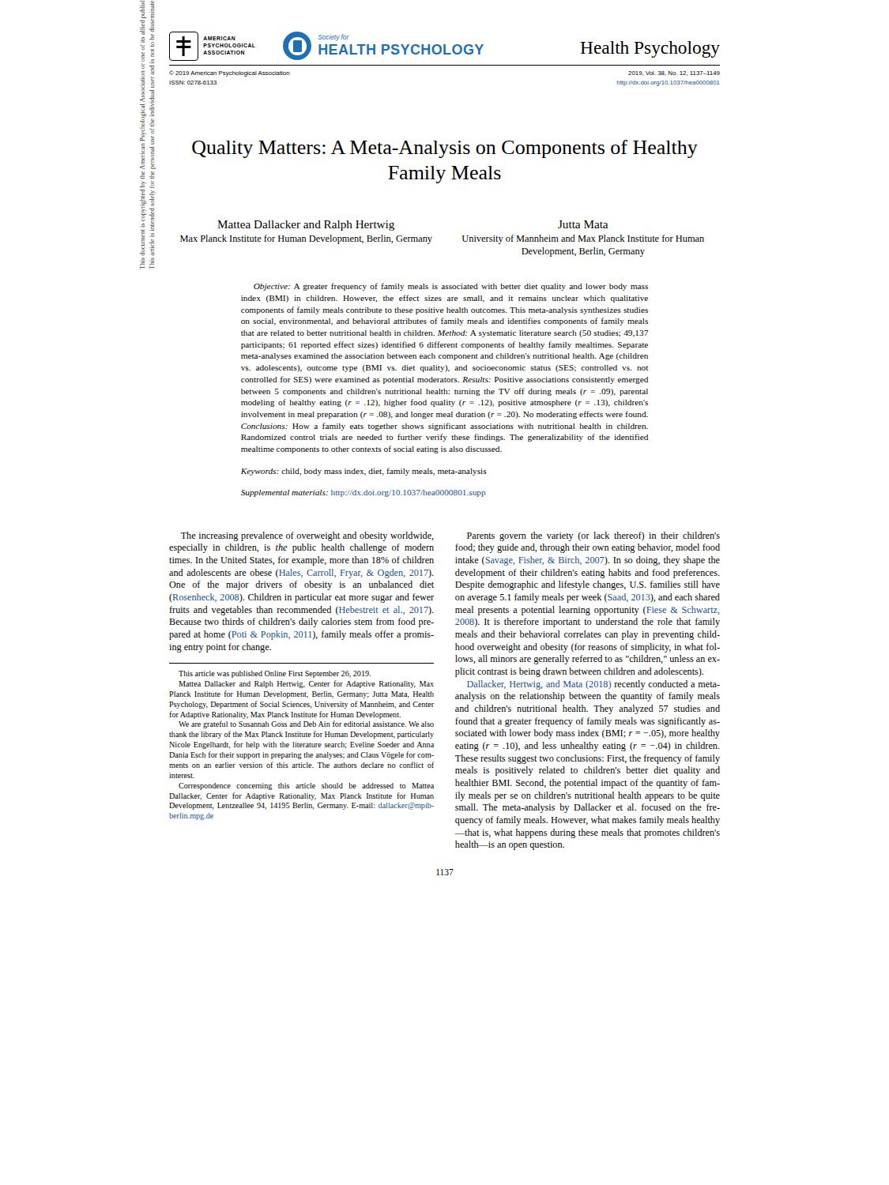This document is copyrighted by the American Psychological Association or one of its allied publishers.
This article is intended solely for the personal use of the individual user and is not to be disseminated broadly.
American
Psychological
Association
Society for HEALTH PSYCHOLOGY
Health Psychology
© 2019 American Psychological Association
ISSN: 0278-6133
2019, Vol. 38, No. 12, 1137–1149
http://dx.doi.org/10.1037/hea0000801
Quality Matters: A Meta-Analysis on Components of Healthy
Family Meals
Mattea Dallacker and Ralph Hertwig
Max Planck Institute for Human Development, Berlin, Germany
Jutta Mata
University of Mannheim and Max Planck Institute for Human
Development, Berlin, Germany
Objective: A greater frequency of family meals is associated with better diet quality and lower body mass index (BMI) in children. However, the effect sizes are small, and it remains unclear which qualitative components of family meals contribute to these positive health outcomes. This meta-analysis synthesizes studies on social, environmental, and behavioral attributes of family meals and identifies components of family meals that are related to better nutritional health in children. Method: A systematic literature search (50 studies; 49,137 participants; 61 reported effect sizes) identified 6 different components of healthy family mealtimes. Separate meta-analyses examined the association between each component and children's nutritional health. Age (children vs. adolescents), outcome type (BMI vs. diet quality), and socioeconomic status (SES; controlled vs. not controlled for SES) were examined as potential moderators. Results: Positive associations consistently emerged between 5 components and children's nutritional health: turning the TV off during meals (r = .09), parental modeling of healthy eating (r = .12), higher food quality (r = .12), positive atmosphere (r = .13), children's involvement in meal preparation (r = .08), and longer meal duration (r = .20). No moderating effects were found. Conclusions: How a family eats together shows significant associations with nutritional health in children. Randomized control trials are needed to further verify these findings. The generalizability of the identified mealtime components to other contexts of social eating is also discussed.
Keywords: child, body mass index, diet, family meals, meta-analysis
Supplemental materials: http://dx.doi.org/10.1037/hea0000801.supp
The increasing prevalence of overweight and obesity worldwide, especially in children, is the public health challenge of modern times. In the United States, for example, more than 18% of children and adolescents are obese (Hales, Carroll, Fryar, & Ogden, 2017). One of the major drivers of obesity is an unbalanced diet (Rosenheck, 2008). Children in particular eat more sugar and fewer fruits and vegetables than recommended (Hebestreit et al., 2017). Because two thirds of children's daily calories stem from food prepared at home (Poti & Popkin, 2011), family meals offer a promising entry point for change.
This article was published Online First September 26, 2019.
Mattea Dallacker and Ralph Hertwig, Center for Adaptive Rationality, Max Planck Institute for Human Development, Berlin, Germany; Jutta Mata, Health Psychology, Department of Social Sciences, University of Mannheim, and Center for Adaptive Rationality, Max Planck Institute for Human Development.
We are grateful to Susannah Goss and Deb Ain for editorial assistance. We also thank the library of the Max Planck Institute for Human Development, particularly Nicole Engelhardt, for help with the literature search; Eveline Soeder and Anna Dania Esch for their support in preparing the analyses; and Claus Vögele for comments on an earlier version of this article. The authors declare no conflict of interest.
Correspondence concerning this article should be addressed to Mattea Dallacker, Center for Adaptive Rationality, Max Planck Institute for Human Development, Lentzeallee 94, 14195 Berlin, Germany. E-mail: dallacker@mpib-berlin.mpg.de
Parents govern the variety (or lack thereof) in their children's food; they guide and, through their own eating behavior, model food intake (Savage, Fisher, & Birch, 2007). In so doing, they shape the development of their children's eating habits and food preferences. Despite demographic and lifestyle changes, U.S. families still have on average 5.1 family meals per week (Saad, 2013), and each shared meal presents a potential learning opportunity (Fiese & Schwartz, 2008). It is therefore important to understand the role that family meals and their behavioral correlates can play in preventing childhood overweight and obesity (for reasons of simplicity, in what follows, all minors are generally referred to as "children," unless an explicit contrast is being drawn between children and adolescents).
Dallacker, Hertwig, and Mata (2018) recently conducted a meta-analysis on the relationship between the quantity of family meals and children's nutritional health. They analyzed 57 studies and found that a greater frequency of family meals was significantly associated with lower body mass index (BMI; r = −.05), more healthy eating (r = .10), and less unhealthy eating (r = −.04) in children. These results suggest two conclusions: First, the frequency of family meals is positively related to children's better diet quality and healthier BMI. Second, the potential impact of the quantity of family meals per se on children's nutritional health appears to be quite small. The meta-analysis by Dallacker et al. focused on the frequency of family meals. However, what makes family meals healthy—that is, what happens during these meals that promotes children's health—is an open question.
1137